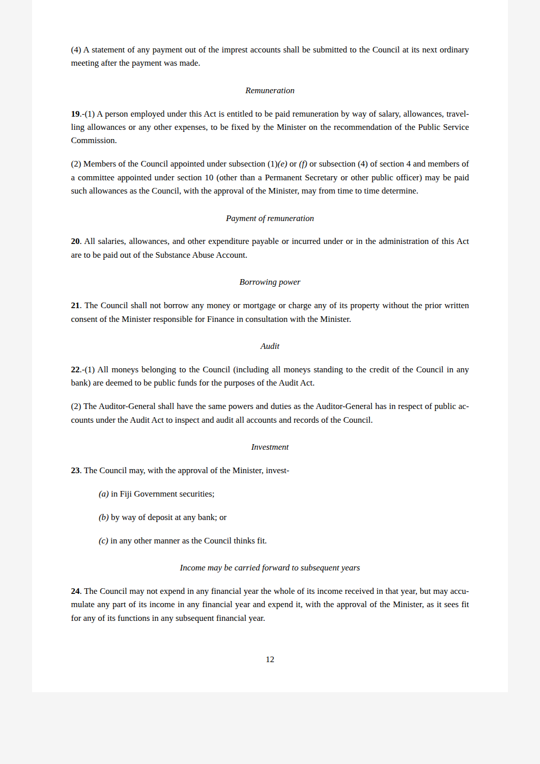(4) A statement of any payment out of the imprest accounts shall be submitted to the Council at its next ordinary meeting after the payment was made.
Remuneration
19.-(1) A person employed under this Act is entitled to be paid remuneration by way of salary, allowances, travelling allowances or any other expenses, to be fixed by the Minister on the recommendation of the Public Service Commission.
(2) Members of the Council appointed under subsection (1)(e) or (f) or subsection (4) of section 4 and members of a committee appointed under section 10 (other than a Permanent Secretary or other public officer) may be paid such allowances as the Council, with the approval of the Minister, may from time to time determine.
Payment of remuneration
20. All salaries, allowances, and other expenditure payable or incurred under or in the administration of this Act are to be paid out of the Substance Abuse Account.
Borrowing power
21. The Council shall not borrow any money or mortgage or charge any of its property without the prior written consent of the Minister responsible for Finance in consultation with the Minister.
Audit
22.-(1) All moneys belonging to the Council (including all moneys standing to the credit of the Council in any bank) are deemed to be public funds for the purposes of the Audit Act.
(2) The Auditor-General shall have the same powers and duties as the Auditor-General has in respect of public accounts under the Audit Act to inspect and audit all accounts and records of the Council.
Investment
23. The Council may, with the approval of the Minister, invest-
(a) in Fiji Government securities;
(b) by way of deposit at any bank; or
(c) in any other manner as the Council thinks fit.
Income may be carried forward to subsequent years
24. The Council may not expend in any financial year the whole of its income received in that year, but may accumulate any part of its income in any financial year and expend it, with the approval of the Minister, as it sees fit for any of its functions in any subsequent financial year.
12